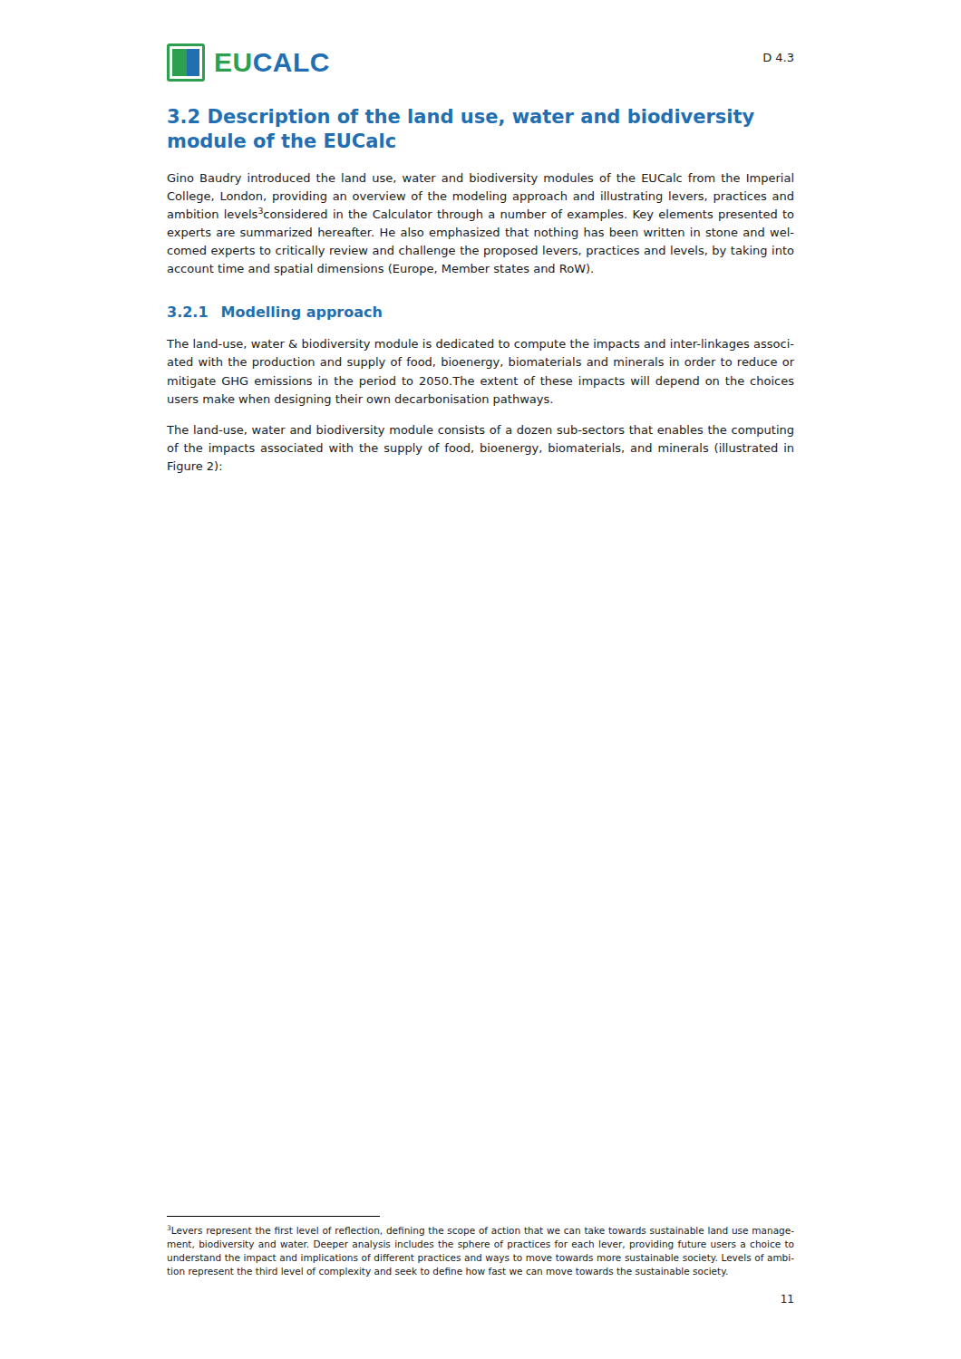EU CALC
D 4.3
3.2 Description of the land use, water and biodiversity module of the EUCalc
Gino Baudry introduced the land use, water and biodiversity modules of the EUCalc from the Imperial College, London, providing an overview of the modeling approach and illustrating levers, practices and ambition levels3considered in the Calculator through a number of examples. Key elements presented to experts are summarized hereafter. He also emphasized that nothing has been written in stone and welcomed experts to critically review and challenge the proposed levers, practices and levels, by taking into account time and spatial dimensions (Europe, Member states and RoW).
3.2.1 Modelling approach
The land-use, water & biodiversity module is dedicated to compute the impacts and inter-linkages associated with the production and supply of food, bioenergy, biomaterials and minerals in order to reduce or mitigate GHG emissions in the period to 2050.The extent of these impacts will depend on the choices users make when designing their own decarbonisation pathways.
The land-use, water and biodiversity module consists of a dozen sub-sectors that enables the computing of the impacts associated with the supply of food, bioenergy, biomaterials, and minerals (illustrated in Figure 2):
3Levers represent the first level of reflection, defining the scope of action that we can take towards sustainable land use management, biodiversity and water. Deeper analysis includes the sphere of practices for each lever, providing future users a choice to understand the impact and implications of different practices and ways to move towards more sustainable society. Levels of ambition represent the third level of complexity and seek to define how fast we can move towards the sustainable society.
11